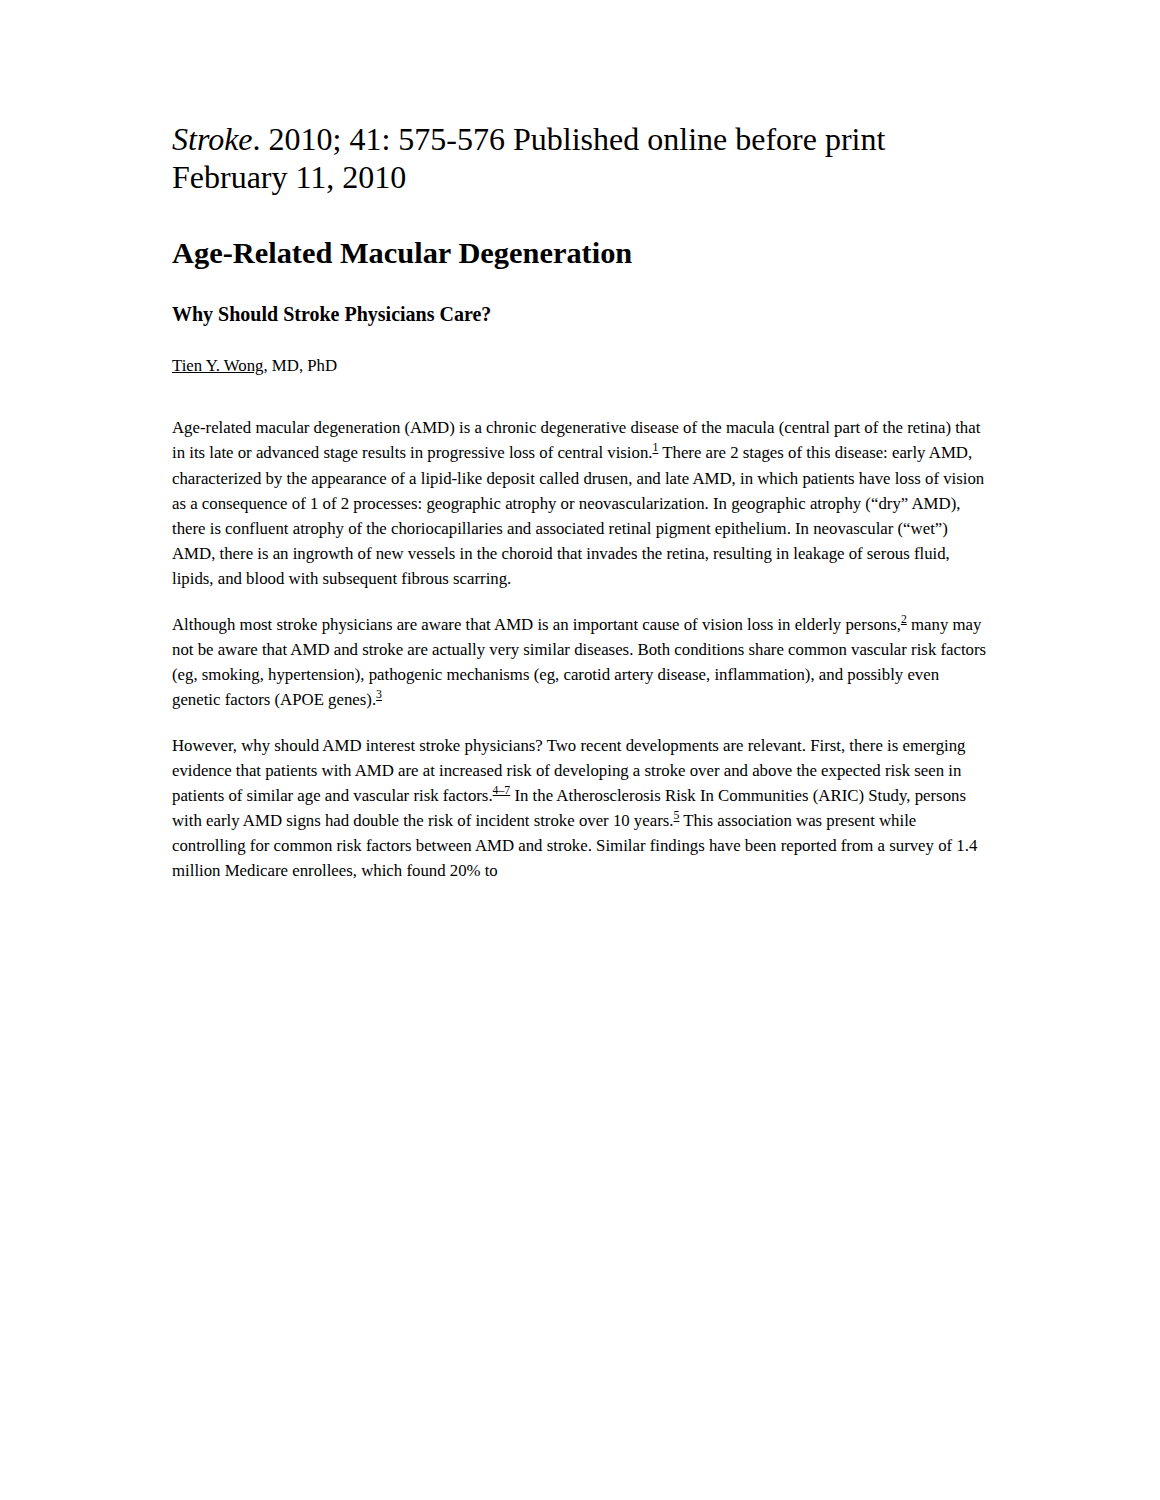Stroke. 2010; 41: 575-576 Published online before print February 11, 2010
Age-Related Macular Degeneration
Why Should Stroke Physicians Care?
Tien Y. Wong, MD, PhD
Age-related macular degeneration (AMD) is a chronic degenerative disease of the macula (central part of the retina) that in its late or advanced stage results in progressive loss of central vision.1 There are 2 stages of this disease: early AMD, characterized by the appearance of a lipid-like deposit called drusen, and late AMD, in which patients have loss of vision as a consequence of 1 of 2 processes: geographic atrophy or neovascularization. In geographic atrophy (“dry” AMD), there is confluent atrophy of the choriocapillaries and associated retinal pigment epithelium. In neovascular (“wet”) AMD, there is an ingrowth of new vessels in the choroid that invades the retina, resulting in leakage of serous fluid, lipids, and blood with subsequent fibrous scarring.
Although most stroke physicians are aware that AMD is an important cause of vision loss in elderly persons,2 many may not be aware that AMD and stroke are actually very similar diseases. Both conditions share common vascular risk factors (eg, smoking, hypertension), pathogenic mechanisms (eg, carotid artery disease, inflammation), and possibly even genetic factors (APOE genes).3
However, why should AMD interest stroke physicians? Two recent developments are relevant. First, there is emerging evidence that patients with AMD are at increased risk of developing a stroke over and above the expected risk seen in patients of similar age and vascular risk factors.4–7 In the Atherosclerosis Risk In Communities (ARIC) Study, persons with early AMD signs had double the risk of incident stroke over 10 years.5 This association was present while controlling for common risk factors between AMD and stroke. Similar findings have been reported from a survey of 1.4 million Medicare enrollees, which found 20% to